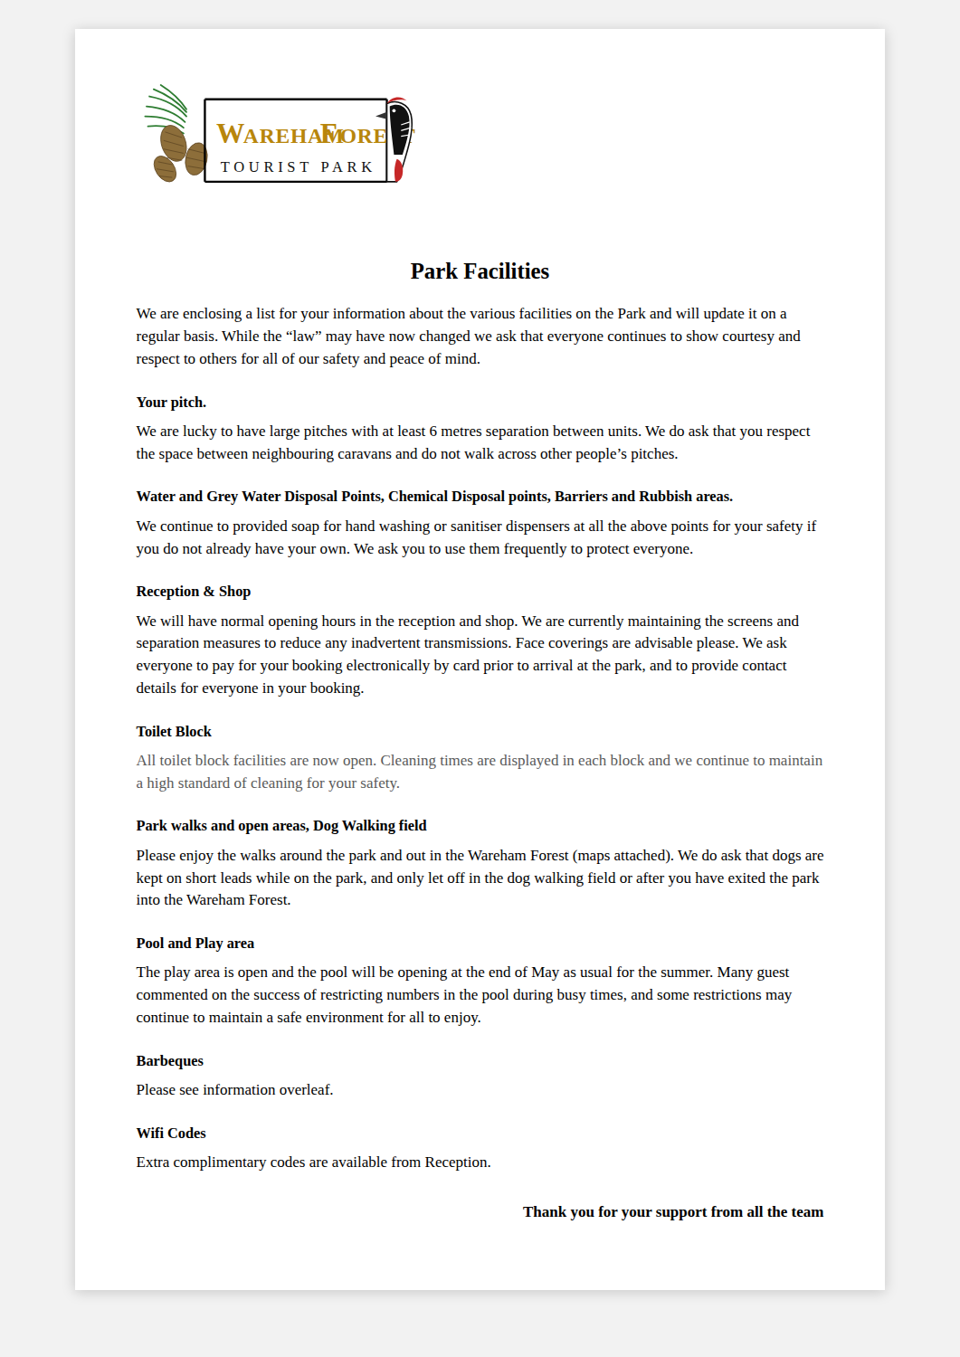W AREHAM F OREST TOURIST PARK
Park Facilities
We are enclosing a list for your information about the various facilities on the Park and will update it on a regular basis. While the “law” may have now changed we ask that everyone continues to show courtesy and respect to others for all of our safety and peace of mind.
Your pitch.
We are lucky to have large pitches with at least 6 metres separation between units. We do ask that you respect the space between neighbouring caravans and do not walk across other people’s pitches.
Water and Grey Water Disposal Points, Chemical Disposal points, Barriers and Rubbish areas.
We continue to provided soap for hand washing or sanitiser dispensers at all the above points for your safety if you do not already have your own. We ask you to use them frequently to protect everyone.
Reception & Shop
We will have normal opening hours in the reception and shop. We are currently maintaining the screens and separation measures to reduce any inadvertent transmissions. Face coverings are advisable please. We ask everyone to pay for your booking electronically by card prior to arrival at the park, and to provide contact details for everyone in your booking.
Toilet Block
All toilet block facilities are now open. Cleaning times are displayed in each block and we continue to maintain a high standard of cleaning for your safety.
Park walks and open areas, Dog Walking field
Please enjoy the walks around the park and out in the Wareham Forest (maps attached). We do ask that dogs are kept on short leads while on the park, and only let off in the dog walking field or after you have exited the park into the Wareham Forest.
Pool and Play area
The play area is open and the pool will be opening at the end of May as usual for the summer. Many guest commented on the success of restricting numbers in the pool during busy times, and some restrictions may continue to maintain a safe environment for all to enjoy.
Barbeques
Please see information overleaf.
Wifi Codes
Extra complimentary codes are available from Reception.
Thank you for your support from all the team